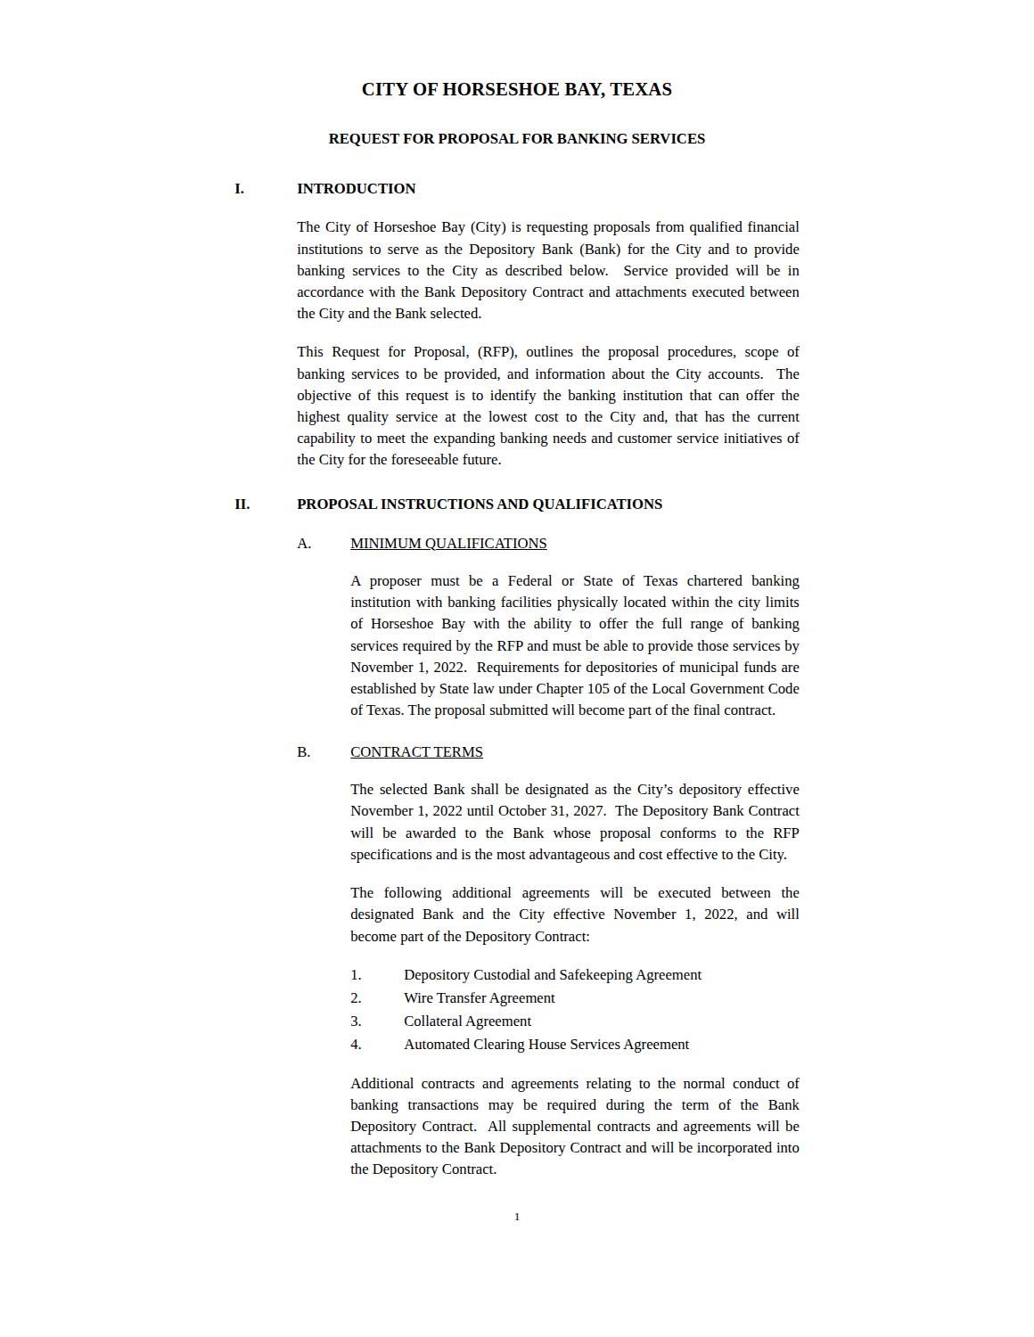CITY OF HORSESHOE BAY, TEXAS
REQUEST FOR PROPOSAL FOR BANKING SERVICES
I. INTRODUCTION
The City of Horseshoe Bay (City) is requesting proposals from qualified financial institutions to serve as the Depository Bank (Bank) for the City and to provide banking services to the City as described below. Service provided will be in accordance with the Bank Depository Contract and attachments executed between the City and the Bank selected.
This Request for Proposal, (RFP), outlines the proposal procedures, scope of banking services to be provided, and information about the City accounts. The objective of this request is to identify the banking institution that can offer the highest quality service at the lowest cost to the City and, that has the current capability to meet the expanding banking needs and customer service initiatives of the City for the foreseeable future.
II. PROPOSAL INSTRUCTIONS AND QUALIFICATIONS
A. MINIMUM QUALIFICATIONS
A proposer must be a Federal or State of Texas chartered banking institution with banking facilities physically located within the city limits of Horseshoe Bay with the ability to offer the full range of banking services required by the RFP and must be able to provide those services by November 1, 2022. Requirements for depositories of municipal funds are established by State law under Chapter 105 of the Local Government Code of Texas. The proposal submitted will become part of the final contract.
B. CONTRACT TERMS
The selected Bank shall be designated as the City’s depository effective November 1, 2022 until October 31, 2027. The Depository Bank Contract will be awarded to the Bank whose proposal conforms to the RFP specifications and is the most advantageous and cost effective to the City.
The following additional agreements will be executed between the designated Bank and the City effective November 1, 2022, and will become part of the Depository Contract:
1. Depository Custodial and Safekeeping Agreement
2. Wire Transfer Agreement
3. Collateral Agreement
4. Automated Clearing House Services Agreement
Additional contracts and agreements relating to the normal conduct of banking transactions may be required during the term of the Bank Depository Contract. All supplemental contracts and agreements will be attachments to the Bank Depository Contract and will be incorporated into the Depository Contract.
1